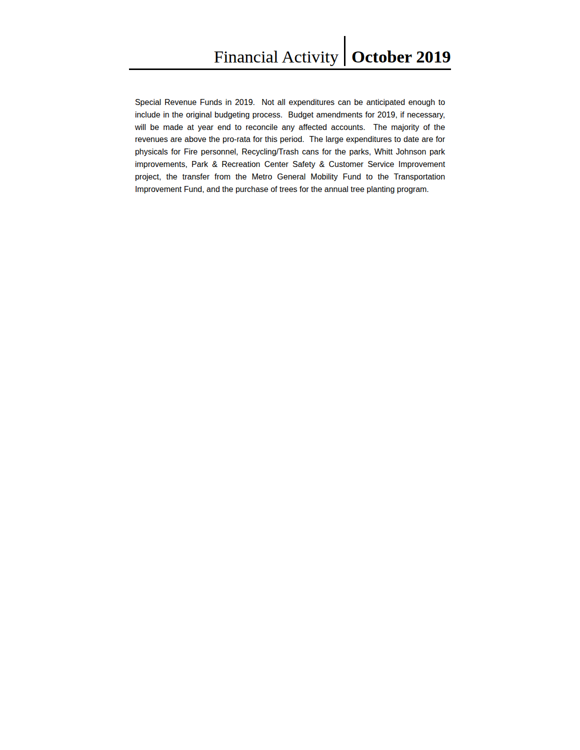Financial Activity
October 2019
Special Revenue Funds in 2019. Not all expenditures can be anticipated enough to include in the original budgeting process. Budget amendments for 2019, if necessary, will be made at year end to reconcile any affected accounts. The majority of the revenues are above the pro-rata for this period. The large expenditures to date are for physicals for Fire personnel, Recycling/Trash cans for the parks, Whitt Johnson park improvements, Park & Recreation Center Safety & Customer Service Improvement project, the transfer from the Metro General Mobility Fund to the Transportation Improvement Fund, and the purchase of trees for the annual tree planting program.